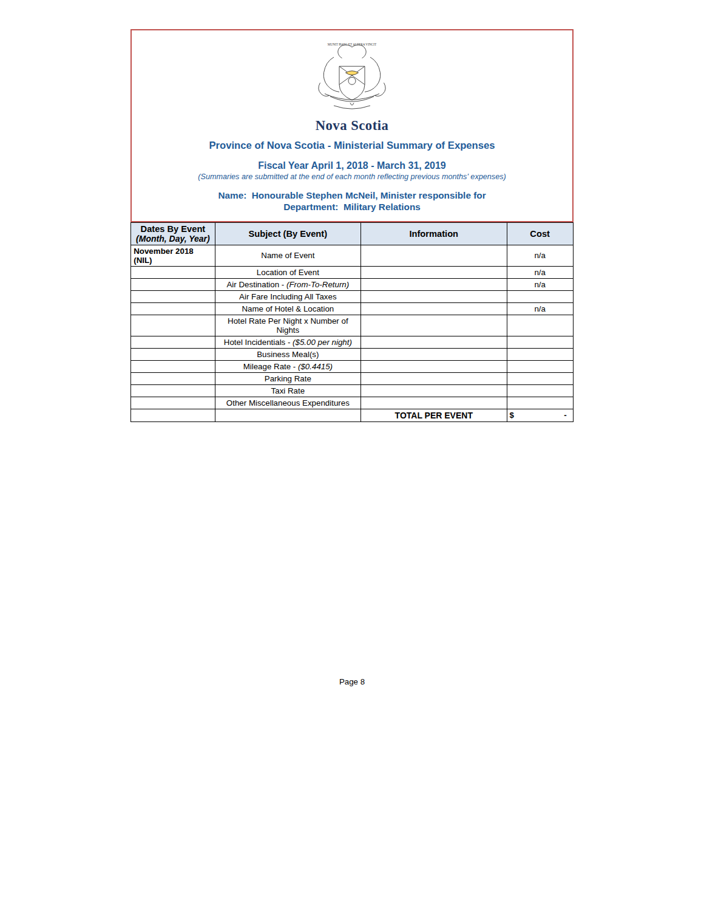Nova Scotia
Province of Nova Scotia - Ministerial Summary of Expenses
Fiscal Year April 1, 2018 - March 31, 2019
(Summaries are submitted at the end of each month reflecting previous months' expenses)
Name: Honourable Stephen McNeil, Minister responsible for
Department: Military Relations
| Dates By Event (Month, Day, Year) | Subject (By Event) | Information | Cost |
| --- | --- | --- | --- |
| November 2018 (NIL) | Name of Event | | n/a |
| | Location of Event | | n/a |
| | Air Destination - (From-To-Return) | | n/a |
| | Air Fare Including All Taxes | | |
| | Name of Hotel & Location | | n/a |
| | Hotel Rate Per Night x Number of Nights | | |
| | Hotel Incidentials - ($5.00 per night) | | |
| | Business Meal(s) | | |
| | Mileage Rate - ($0.4415) | | |
| | Parking Rate | | |
| | Taxi Rate | | |
| | Other Miscellaneous Expenditures | | |
| | | TOTAL PER EVENT | $ - |
Page 8